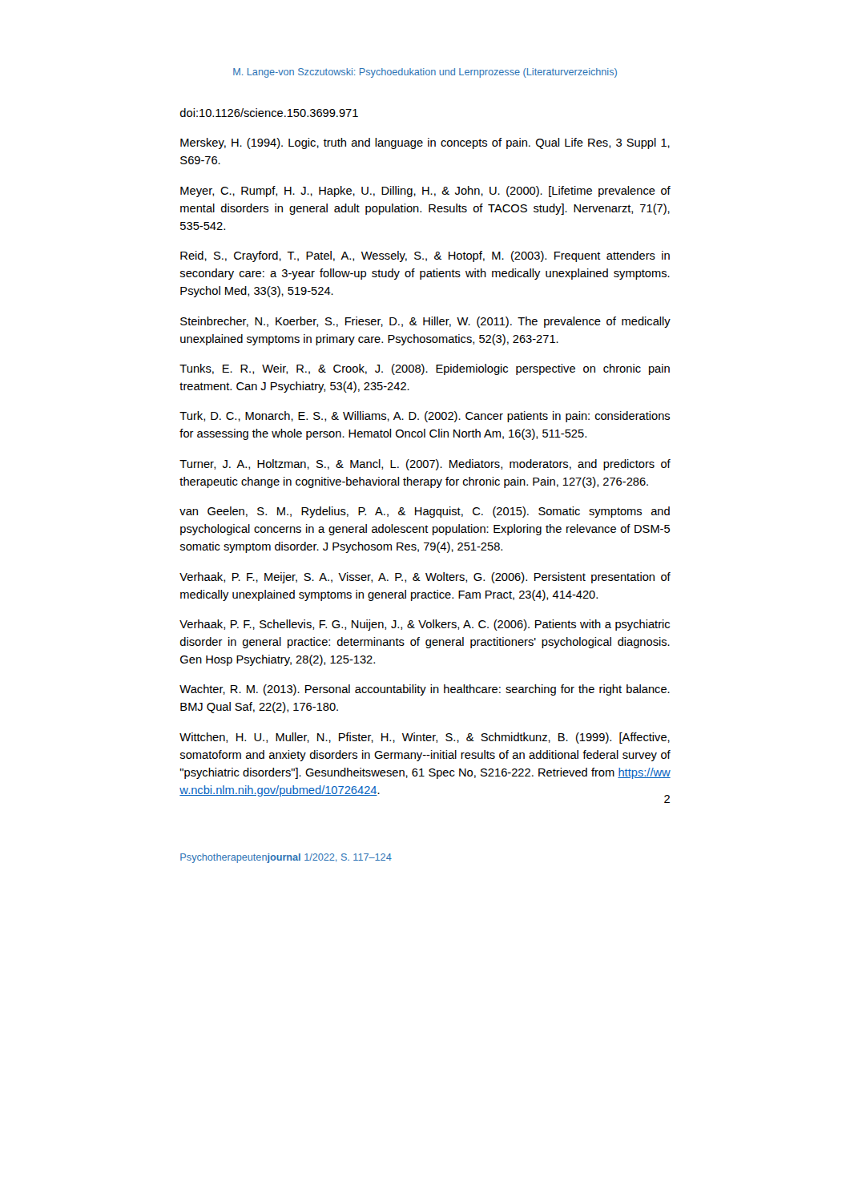M. Lange-von Szczutowski: Psychoedukation und Lernprozesse (Literaturverzeichnis)
doi:10.1126/science.150.3699.971
Merskey, H. (1994). Logic, truth and language in concepts of pain. Qual Life Res, 3 Suppl 1, S69-76.
Meyer, C., Rumpf, H. J., Hapke, U., Dilling, H., & John, U. (2000). [Lifetime prevalence of mental disorders in general adult population. Results of TACOS study]. Nervenarzt, 71(7), 535-542.
Reid, S., Crayford, T., Patel, A., Wessely, S., & Hotopf, M. (2003). Frequent attenders in secondary care: a 3-year follow-up study of patients with medically unexplained symptoms. Psychol Med, 33(3), 519-524.
Steinbrecher, N., Koerber, S., Frieser, D., & Hiller, W. (2011). The prevalence of medically unexplained symptoms in primary care. Psychosomatics, 52(3), 263-271.
Tunks, E. R., Weir, R., & Crook, J. (2008). Epidemiologic perspective on chronic pain treatment. Can J Psychiatry, 53(4), 235-242.
Turk, D. C., Monarch, E. S., & Williams, A. D. (2002). Cancer patients in pain: considerations for assessing the whole person. Hematol Oncol Clin North Am, 16(3), 511-525.
Turner, J. A., Holtzman, S., & Mancl, L. (2007). Mediators, moderators, and predictors of therapeutic change in cognitive-behavioral therapy for chronic pain. Pain, 127(3), 276-286.
van Geelen, S. M., Rydelius, P. A., & Hagquist, C. (2015). Somatic symptoms and psychological concerns in a general adolescent population: Exploring the relevance of DSM-5 somatic symptom disorder. J Psychosom Res, 79(4), 251-258.
Verhaak, P. F., Meijer, S. A., Visser, A. P., & Wolters, G. (2006). Persistent presentation of medically unexplained symptoms in general practice. Fam Pract, 23(4), 414-420.
Verhaak, P. F., Schellevis, F. G., Nuijen, J., & Volkers, A. C. (2006). Patients with a psychiatric disorder in general practice: determinants of general practitioners' psychological diagnosis. Gen Hosp Psychiatry, 28(2), 125-132.
Wachter, R. M. (2013). Personal accountability in healthcare: searching for the right balance. BMJ Qual Saf, 22(2), 176-180.
Wittchen, H. U., Muller, N., Pfister, H., Winter, S., & Schmidtkunz, B. (1999). [Affective, somatoform and anxiety disorders in Germany--initial results of an additional federal survey of "psychiatric disorders"]. Gesundheitswesen, 61 Spec No, S216-222. Retrieved from https://www.ncbi.nlm.nih.gov/pubmed/10726424.
2
Psychotherapeutenjournal 1/2022, S. 117–124